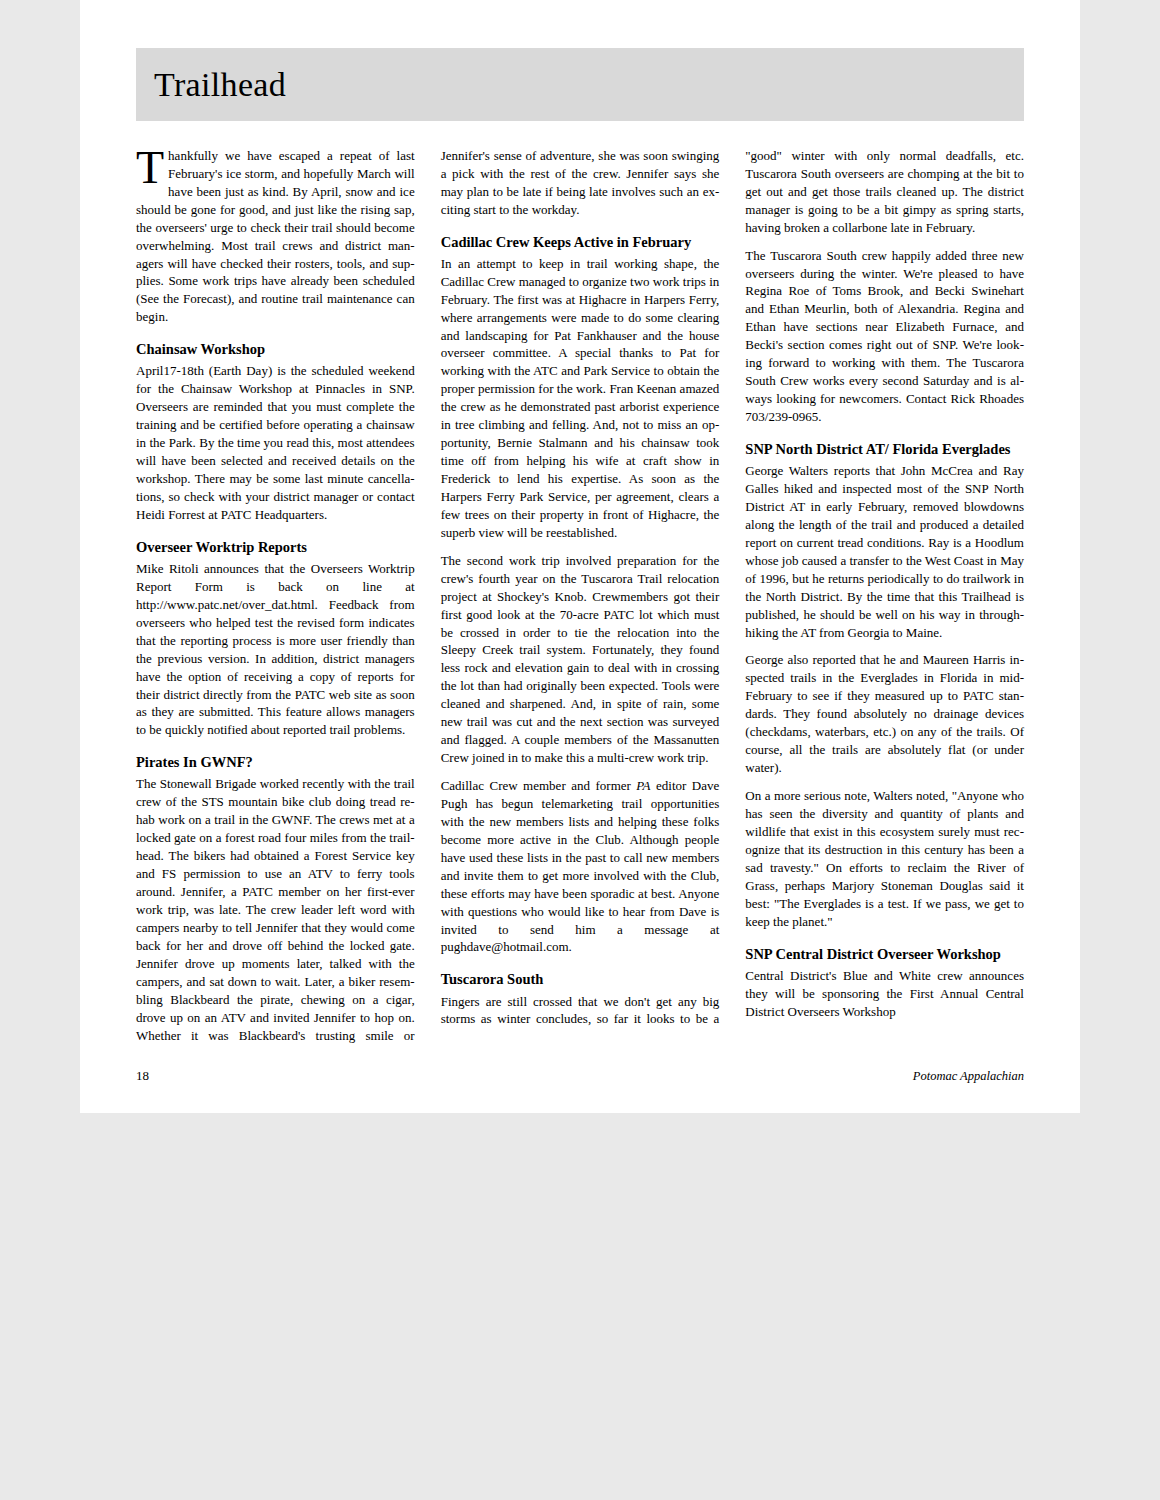Trailhead
Thankfully we have escaped a repeat of last February's ice storm, and hopefully March will have been just as kind. By April, snow and ice should be gone for good, and just like the rising sap, the overseers' urge to check their trail should become overwhelming. Most trail crews and district managers will have checked their rosters, tools, and supplies. Some work trips have already been scheduled (See the Forecast), and routine trail maintenance can begin.
Chainsaw Workshop
April17-18th (Earth Day) is the scheduled weekend for the Chainsaw Workshop at Pinnacles in SNP. Overseers are reminded that you must complete the training and be certified before operating a chainsaw in the Park. By the time you read this, most attendees will have been selected and received details on the workshop. There may be some last minute cancellations, so check with your district manager or contact Heidi Forrest at PATC Headquarters.
Overseer Worktrip Reports
Mike Ritoli announces that the Overseers Worktrip Report Form is back on line at http://www.patc.net/over_dat.html. Feedback from overseers who helped test the revised form indicates that the reporting process is more user friendly than the previous version. In addition, district managers have the option of receiving a copy of reports for their district directly from the PATC web site as soon as they are submitted. This feature allows managers to be quickly notified about reported trail problems.
Pirates In GWNF?
The Stonewall Brigade worked recently with the trail crew of the STS mountain bike club doing tread rehab work on a trail in the GWNF. The crews met at a locked gate on a forest road four miles from the trailhead. The bikers had obtained a Forest Service key and FS permission to use an ATV to ferry tools around. Jennifer, a PATC member on her first-ever work trip, was late. The crew leader left word with campers nearby to tell Jennifer that they would come back for her and drove off behind the locked gate. Jennifer drove up moments later, talked with the campers, and sat down to wait. Later, a biker resembling Blackbeard the pirate, chewing on a cigar, drove up on an ATV and invited Jennifer to hop on. Whether it was Blackbeard's trusting smile or Jennifer's sense of adventure, she was soon swinging a pick with the rest of the crew. Jennifer says she may plan to be late if being late involves such an exciting start to the workday.
Cadillac Crew Keeps Active in February
In an attempt to keep in trail working shape, the Cadillac Crew managed to organize two work trips in February. The first was at Highacre in Harpers Ferry, where arrangements were made to do some clearing and landscaping for Pat Fankhauser and the house overseer committee. A special thanks to Pat for working with the ATC and Park Service to obtain the proper permission for the work. Fran Keenan amazed the crew as he demonstrated past arborist experience in tree climbing and felling. And, not to miss an opportunity, Bernie Stalmann and his chainsaw took time off from helping his wife at craft show in Frederick to lend his expertise. As soon as the Harpers Ferry Park Service, per agreement, clears a few trees on their property in front of Highacre, the superb view will be reestablished.
The second work trip involved preparation for the crew's fourth year on the Tuscarora Trail relocation project at Shockey's Knob. Crewmembers got their first good look at the 70-acre PATC lot which must be crossed in order to tie the relocation into the Sleepy Creek trail system. Fortunately, they found less rock and elevation gain to deal with in crossing the lot than had originally been expected. Tools were cleaned and sharpened. And, in spite of rain, some new trail was cut and the next section was surveyed and flagged. A couple members of the Massanutten Crew joined in to make this a multi-crew work trip.
Cadillac Crew member and former PA editor Dave Pugh has begun telemarketing trail opportunities with the new members lists and helping these folks become more active in the Club. Although people have used these lists in the past to call new members and invite them to get more involved with the Club, these efforts may have been sporadic at best. Anyone with questions who would like to hear from Dave is invited to send him a message at pughdave@hotmail.com.
Tuscarora South
Fingers are still crossed that we don't get any big storms as winter concludes, so far it looks to be a "good" winter with only normal deadfalls, etc. Tuscarora South overseers are chomping at the bit to get out and get those trails cleaned up. The district manager is going to be a bit gimpy as spring starts, having broken a collarbone late in February.
The Tuscarora South crew happily added three new overseers during the winter. We're pleased to have Regina Roe of Toms Brook, and Becki Swinehart and Ethan Meurlin, both of Alexandria. Regina and Ethan have sections near Elizabeth Furnace, and Becki's section comes right out of SNP. We're looking forward to working with them. The Tuscarora South Crew works every second Saturday and is always looking for newcomers. Contact Rick Rhoades 703/239-0965.
SNP North District AT/ Florida Everglades
George Walters reports that John McCrea and Ray Galles hiked and inspected most of the SNP North District AT in early February, removed blowdowns along the length of the trail and produced a detailed report on current tread conditions. Ray is a Hoodlum whose job caused a transfer to the West Coast in May of 1996, but he returns periodically to do trailwork in the North District. By the time that this Trailhead is published, he should be well on his way in through-hiking the AT from Georgia to Maine.
George also reported that he and Maureen Harris inspected trails in the Everglades in Florida in mid-February to see if they measured up to PATC standards. They found absolutely no drainage devices (checkdams, waterbars, etc.) on any of the trails. Of course, all the trails are absolutely flat (or under water).
On a more serious note, Walters noted, "Anyone who has seen the diversity and quantity of plants and wildlife that exist in this ecosystem surely must recognize that its destruction in this century has been a sad travesty." On efforts to reclaim the River of Grass, perhaps Marjory Stoneman Douglas said it best: "The Everglades is a test. If we pass, we get to keep the planet."
SNP Central District Overseer Workshop
Central District's Blue and White crew announces they will be sponsoring the First Annual Central District Overseers Workshop
18 Potomac Appalachian